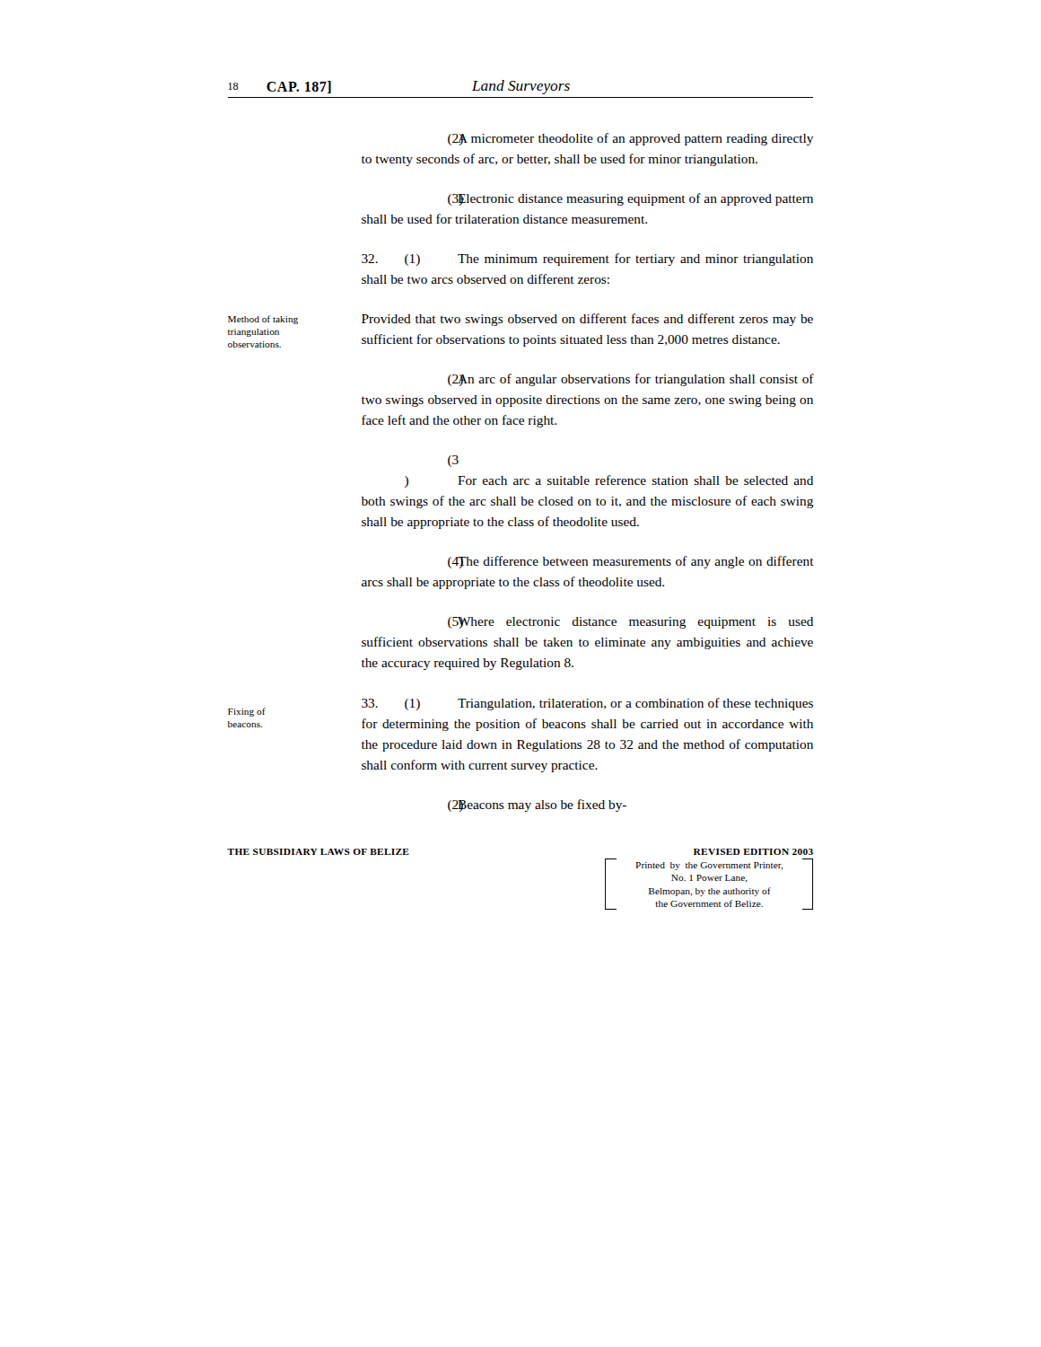18
CAP. 187]
Land Surveyors
(2) A micrometer theodolite of an approved pattern reading directly to twenty seconds of arc, or better, shall be used for minor triangulation.
(3) Electronic distance measuring equipment of an approved pattern shall be used for trilateration distance measurement.
Method of taking
triangulation
observations.
32.(1) The minimum requirement for tertiary and minor triangulation shall be two arcs observed on different zeros:
Provided that two swings observed on different faces and different zeros may be sufficient for observations to points situated less than 2,000 metres distance.
(2) An arc of angular observations for triangulation shall consist of two swings observed in opposite directions on the same zero, one swing being on face left and the other on face right.
(3 ) For each arc a suitable reference station shall be selected and both swings of the arc shall be closed on to it, and the misclosure of each swing shall be appropriate to the class of theodolite used.
(4) The difference between measurements of any angle on different arcs shall be appropriate to the class of theodolite used.
(5) Where electronic distance measuring equipment is used sufficient observations shall be taken to eliminate any ambiguities and achieve the accuracy required by Regulation 8.
Fixing of
beacons.
33.(1) Triangulation, trilateration, or a combination of these techniques for determining the position of beacons shall be carried out in accordance with the procedure laid down in Regulations 28 to 32 and the method of computation shall conform with current survey practice.
(2) Beacons may also be fixed by-
THE SUBSIDIARY LAWS OF BELIZE REVISED EDITION 2003
Printed by the Government Printer,
No. 1 Power Lane,
Belmopan, by the authority of
the Government of Belize.